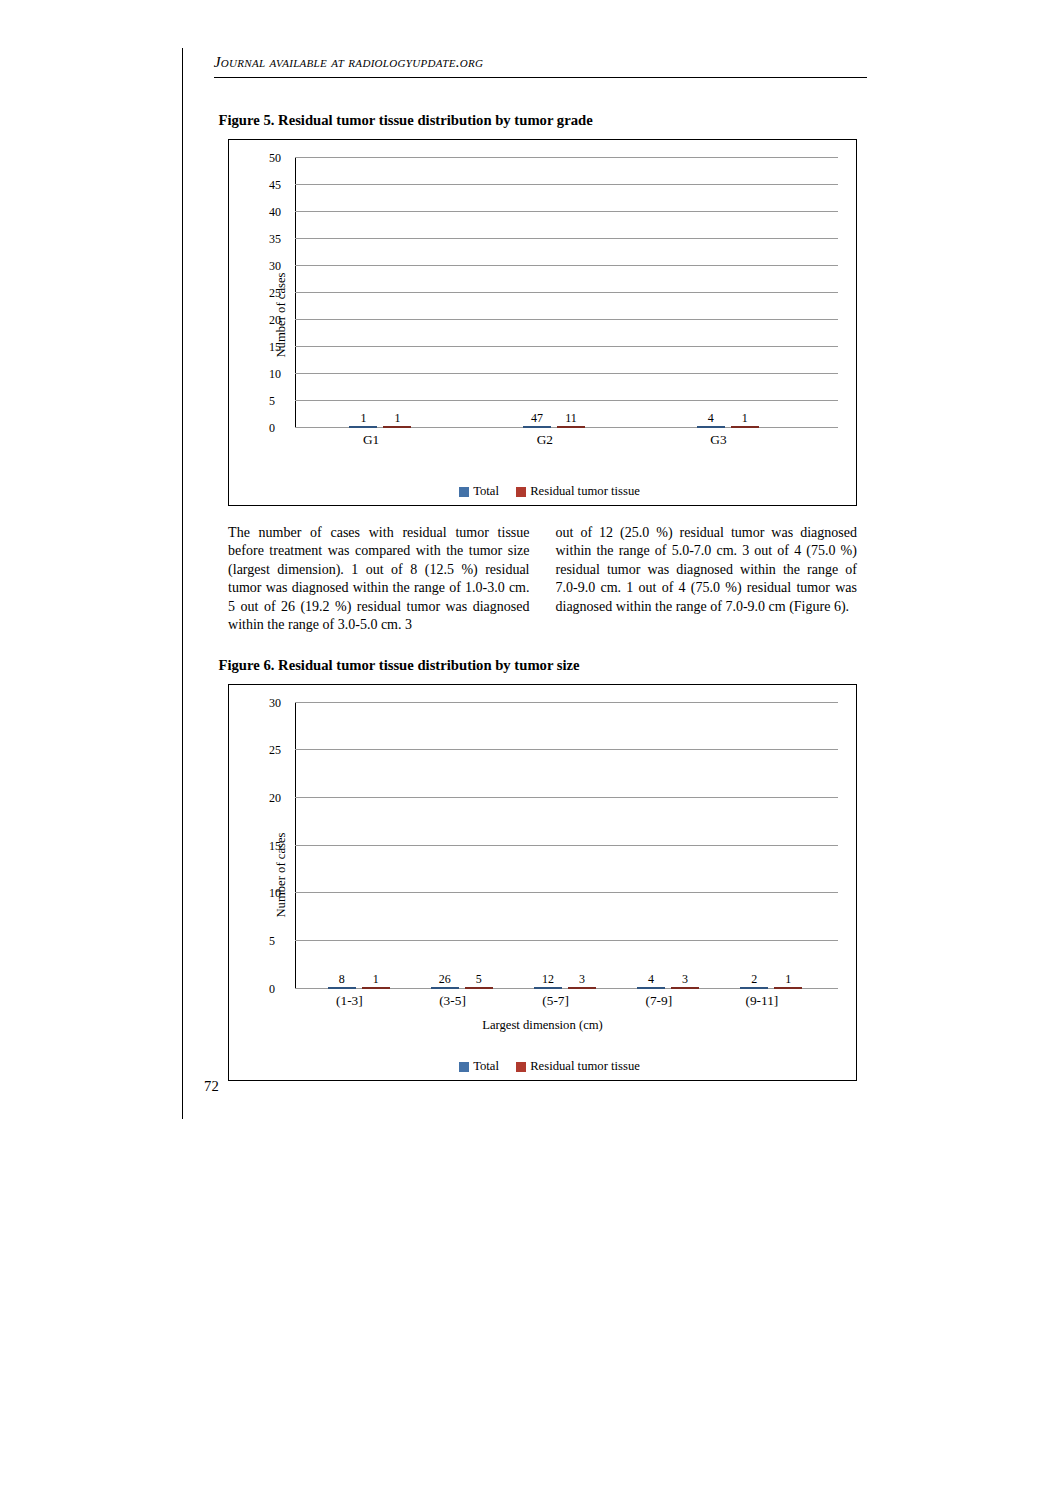Journal available at radiologyupdate.org
Figure 5. Residual tumor tissue distribution by tumor grade
Number of cases
0
5
10
15
20
25
30
35
40
45
50
1
1
47
11
4
1
G1
G2
G3
Total Residual tumor tissue
The number of cases with residual tumor tissue before treatment was compared with the tumor size (largest dimension). 1 out of 8 (12.5 %) residual tumor was diagnosed within the range of 1.0-3.0 cm. 5 out of 26 (19.2 %) residual tumor was diagnosed within the range of 3.0-5.0 cm. 3
out of 12 (25.0 %) residual tumor was diagnosed within the range of 5.0-7.0 cm. 3 out of 4 (75.0 %) residual tumor was diagnosed within the range of 7.0-9.0 cm. 1 out of 4 (75.0 %) residual tumor was diagnosed within the range of 7.0-9.0 cm (Figure 6).
Figure 6. Residual tumor tissue distribution by tumor size
Number of cases
0
5
10
15
20
25
30
8
1
26
5
12
3
4
3
2
1
(1-3]
(3-5]
(5-7]
(7-9]
(9-11]
Largest dimension (cm)
Total Residual tumor tissue
72